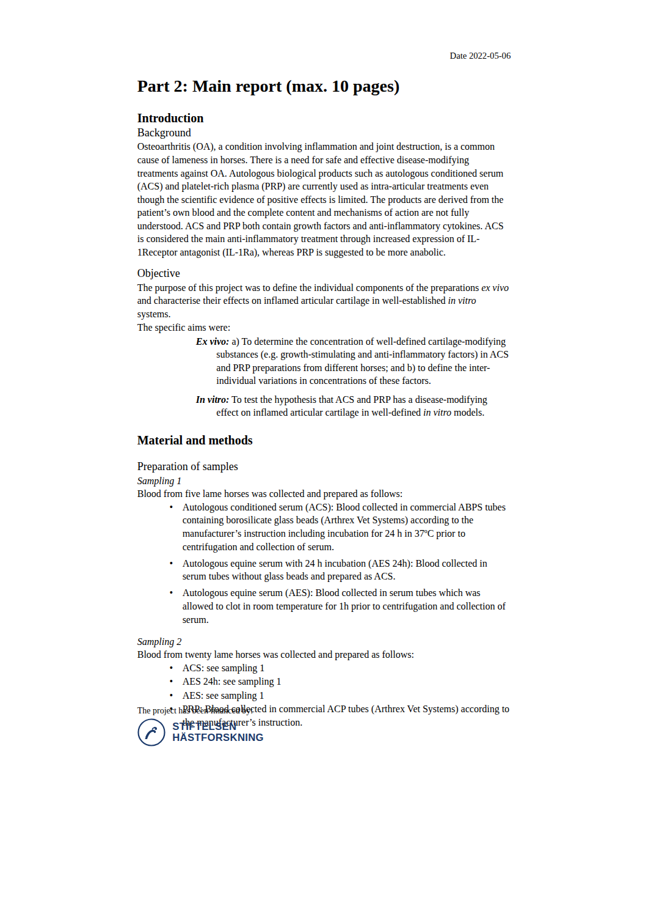Date 2022-05-06
Part 2: Main report (max. 10 pages)
Introduction
Background
Osteoarthritis (OA), a condition involving inflammation and joint destruction, is a common cause of lameness in horses. There is a need for safe and effective disease-modifying treatments against OA. Autologous biological products such as autologous conditioned serum (ACS) and platelet-rich plasma (PRP) are currently used as intra-articular treatments even though the scientific evidence of positive effects is limited. The products are derived from the patient’s own blood and the complete content and mechanisms of action are not fully understood. ACS and PRP both contain growth factors and anti-inflammatory cytokines. ACS is considered the main anti-inflammatory treatment through increased expression of IL-1Receptor antagonist (IL-1Ra), whereas PRP is suggested to be more anabolic.
Objective
The purpose of this project was to define the individual components of the preparations ex vivo and characterise their effects on inflamed articular cartilage in well-established in vitro systems.
The specific aims were:
Ex vivo: a) To determine the concentration of well-defined cartilage-modifying substances (e.g. growth-stimulating and anti-inflammatory factors) in ACS and PRP preparations from different horses; and b) to define the inter-individual variations in concentrations of these factors.
In vitro: To test the hypothesis that ACS and PRP has a disease-modifying effect on inflamed articular cartilage in well-defined in vitro models.
Material and methods
Preparation of samples
Sampling 1
Blood from five lame horses was collected and prepared as follows:
Autologous conditioned serum (ACS): Blood collected in commercial ABPS tubes containing borosilicate glass beads (Arthrex Vet Systems) according to the manufacturer’s instruction including incubation for 24 h in 37ºC prior to centrifugation and collection of serum.
Autologous equine serum with 24 h incubation (AES 24h): Blood collected in serum tubes without glass beads and prepared as ACS.
Autologous equine serum (AES): Blood collected in serum tubes which was allowed to clot in room temperature for 1h prior to centrifugation and collection of serum.
Sampling 2
Blood from twenty lame horses was collected and prepared as follows:
ACS: see sampling 1
AES 24h: see sampling 1
AES: see sampling 1
PRP: Blood collected in commercial ACP tubes (Arthrex Vet Systems) according to the manufacturer’s instruction.
The project has been financed by:
STIFTELSENHÄSTFORSKNING